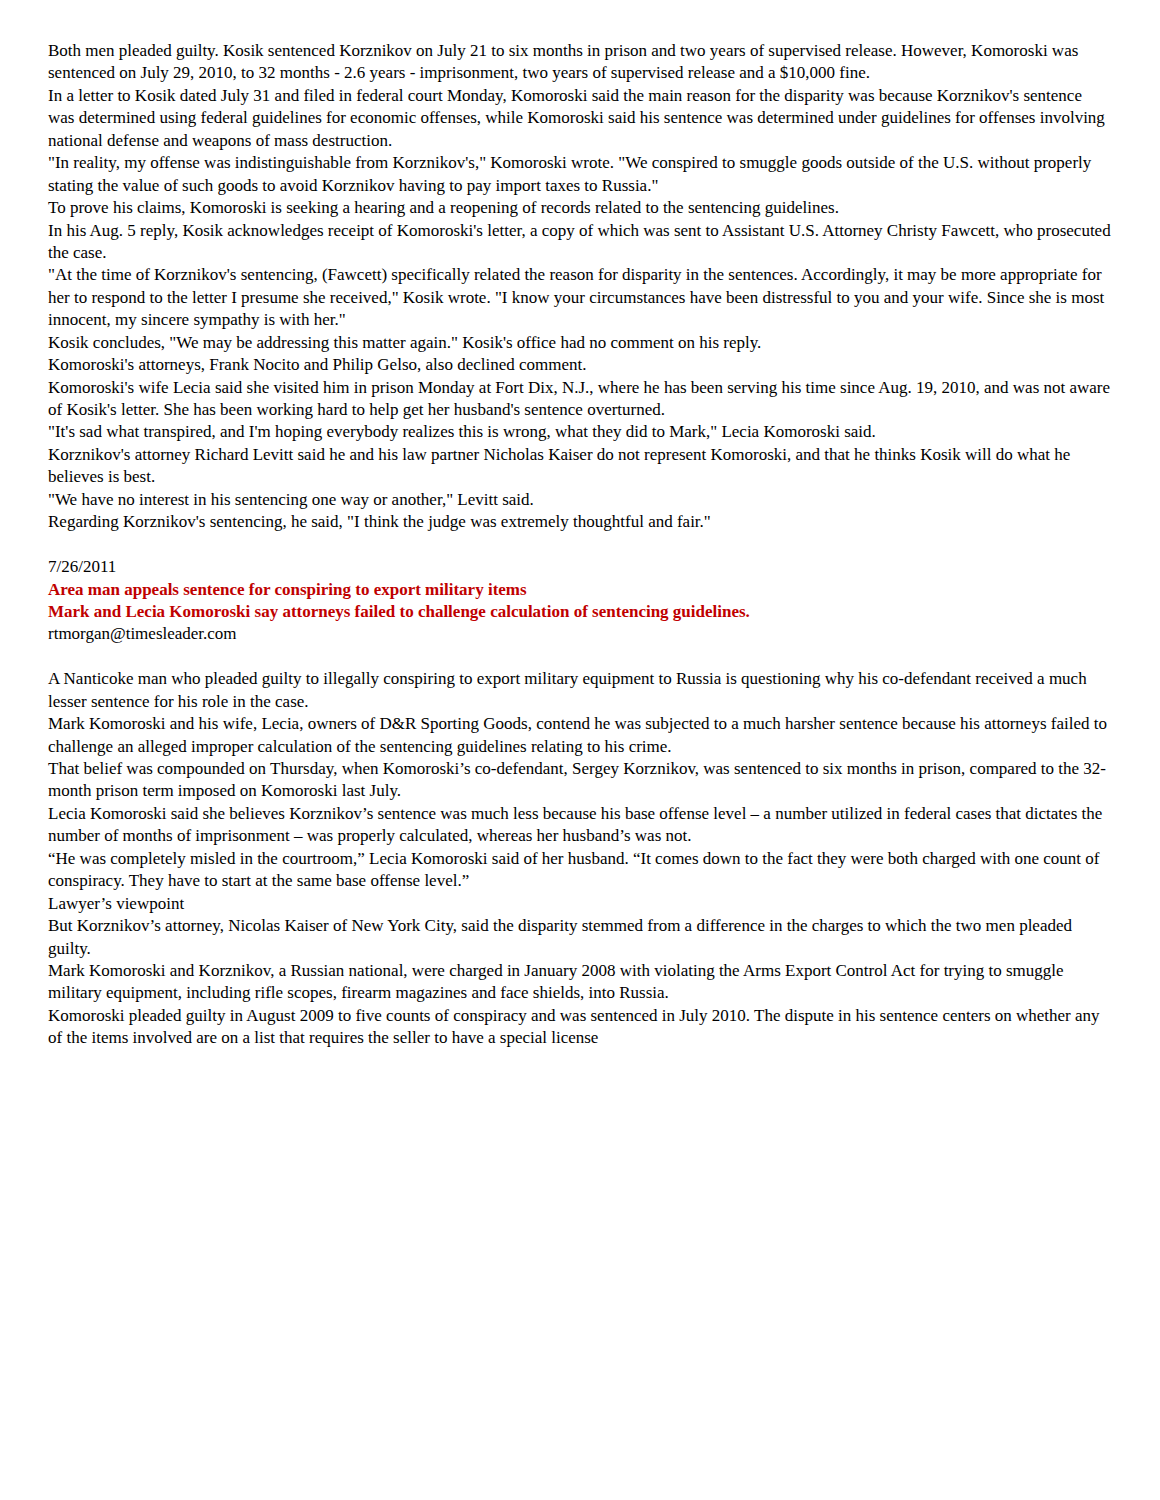Both men pleaded guilty. Kosik sentenced Korznikov on July 21 to six months in prison and two years of supervised release. However, Komoroski was sentenced on July 29, 2010, to 32 months - 2.6 years - imprisonment, two years of supervised release and a $10,000 fine.
In a letter to Kosik dated July 31 and filed in federal court Monday, Komoroski said the main reason for the disparity was because Korznikov's sentence was determined using federal guidelines for economic offenses, while Komoroski said his sentence was determined under guidelines for offenses involving national defense and weapons of mass destruction.
"In reality, my offense was indistinguishable from Korznikov's," Komoroski wrote. "We conspired to smuggle goods outside of the U.S. without properly stating the value of such goods to avoid Korznikov having to pay import taxes to Russia."
To prove his claims, Komoroski is seeking a hearing and a reopening of records related to the sentencing guidelines.
In his Aug. 5 reply, Kosik acknowledges receipt of Komoroski's letter, a copy of which was sent to Assistant U.S. Attorney Christy Fawcett, who prosecuted the case.
"At the time of Korznikov's sentencing, (Fawcett) specifically related the reason for disparity in the sentences. Accordingly, it may be more appropriate for her to respond to the letter I presume she received," Kosik wrote. "I know your circumstances have been distressful to you and your wife. Since she is most innocent, my sincere sympathy is with her."
Kosik concludes, "We may be addressing this matter again." Kosik's office had no comment on his reply.
Komoroski's attorneys, Frank Nocito and Philip Gelso, also declined comment.
Komoroski's wife Lecia said she visited him in prison Monday at Fort Dix, N.J., where he has been serving his time since Aug. 19, 2010, and was not aware of Kosik's letter. She has been working hard to help get her husband's sentence overturned.
"It's sad what transpired, and I'm hoping everybody realizes this is wrong, what they did to Mark," Lecia Komoroski said.
Korznikov's attorney Richard Levitt said he and his law partner Nicholas Kaiser do not represent Komoroski, and that he thinks Kosik will do what he believes is best.
"We have no interest in his sentencing one way or another," Levitt said.
Regarding Korznikov's sentencing, he said, "I think the judge was extremely thoughtful and fair."
7/26/2011
Area man appeals sentence for conspiring to export military items
Mark and Lecia Komoroski say attorneys failed to challenge calculation of sentencing guidelines.
rtmorgan@timesleader.com
A Nanticoke man who pleaded guilty to illegally conspiring to export military equipment to Russia is questioning why his co-defendant received a much lesser sentence for his role in the case.
Mark Komoroski and his wife, Lecia, owners of D&R Sporting Goods, contend he was subjected to a much harsher sentence because his attorneys failed to challenge an alleged improper calculation of the sentencing guidelines relating to his crime.
That belief was compounded on Thursday, when Komoroski’s co-defendant, Sergey Korznikov, was sentenced to six months in prison, compared to the 32-month prison term imposed on Komoroski last July.
Lecia Komoroski said she believes Korznikov’s sentence was much less because his base offense level – a number utilized in federal cases that dictates the number of months of imprisonment – was properly calculated, whereas her husband’s was not.
“He was completely misled in the courtroom,” Lecia Komoroski said of her husband. “It comes down to the fact they were both charged with one count of conspiracy. They have to start at the same base offense level.”
Lawyer’s viewpoint
But Korznikov’s attorney, Nicolas Kaiser of New York City, said the disparity stemmed from a difference in the charges to which the two men pleaded guilty.
Mark Komoroski and Korznikov, a Russian national, were charged in January 2008 with violating the Arms Export Control Act for trying to smuggle military equipment, including rifle scopes, firearm magazines and face shields, into Russia.
Komoroski pleaded guilty in August 2009 to five counts of conspiracy and was sentenced in July 2010. The dispute in his sentence centers on whether any of the items involved are on a list that requires the seller to have a special license